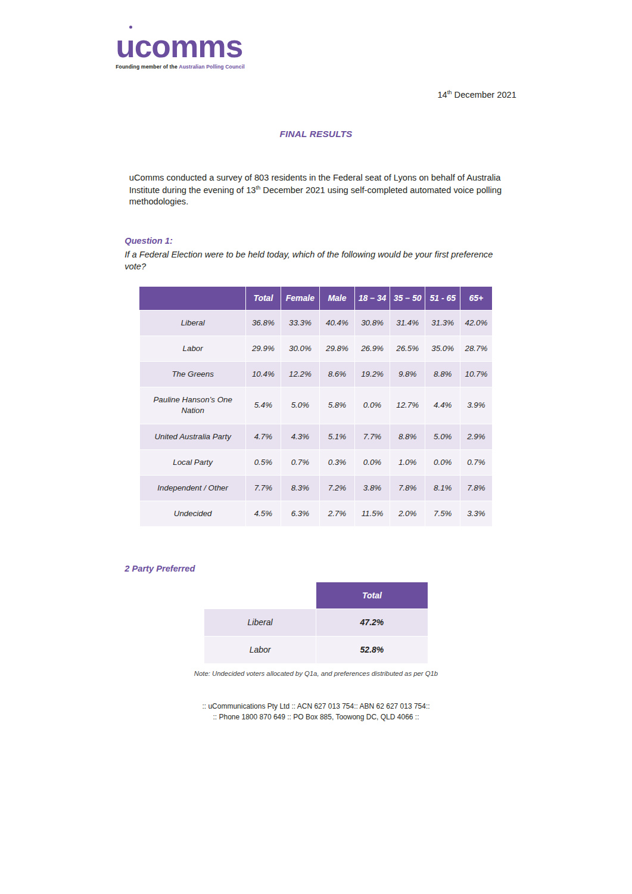ucomms
Founding member of the Australian Polling Council
14th December 2021
FINAL RESULTS
uComms conducted a survey of 803 residents in the Federal seat of Lyons on behalf of Australia Institute during the evening of 13th December 2021 using self-completed automated voice polling methodologies.
Question 1:
If a Federal Election were to be held today, which of the following would be your first preference vote?
| | Total | Female | Male | 18 – 34 | 35 – 50 | 51 - 65 | 65+ |
| --- | --- | --- | --- | --- | --- | --- | --- |
| Liberal | 36.8% | 33.3% | 40.4% | 30.8% | 31.4% | 31.3% | 42.0% |
| Labor | 29.9% | 30.0% | 29.8% | 26.9% | 26.5% | 35.0% | 28.7% |
| The Greens | 10.4% | 12.2% | 8.6% | 19.2% | 9.8% | 8.8% | 10.7% |
| Pauline Hanson’s One Nation | 5.4% | 5.0% | 5.8% | 0.0% | 12.7% | 4.4% | 3.9% |
| United Australia Party | 4.7% | 4.3% | 5.1% | 7.7% | 8.8% | 5.0% | 2.9% |
| Local Party | 0.5% | 0.7% | 0.3% | 0.0% | 1.0% | 0.0% | 0.7% |
| Independent / Other | 7.7% | 8.3% | 7.2% | 3.8% | 7.8% | 8.1% | 7.8% |
| Undecided | 4.5% | 6.3% | 2.7% | 11.5% | 2.0% | 7.5% | 3.3% |
2 Party Preferred
| | Total |
| --- | --- |
| Liberal | 47.2% |
| Labor | 52.8% |
Note: Undecided voters allocated by Q1a, and preferences distributed as per Q1b
:: uCommunications Pty Ltd :: ACN 627 013 754:: ABN 62 627 013 754::
:: Phone 1800 870 649 :: PO Box 885, Toowong DC, QLD 4066 ::